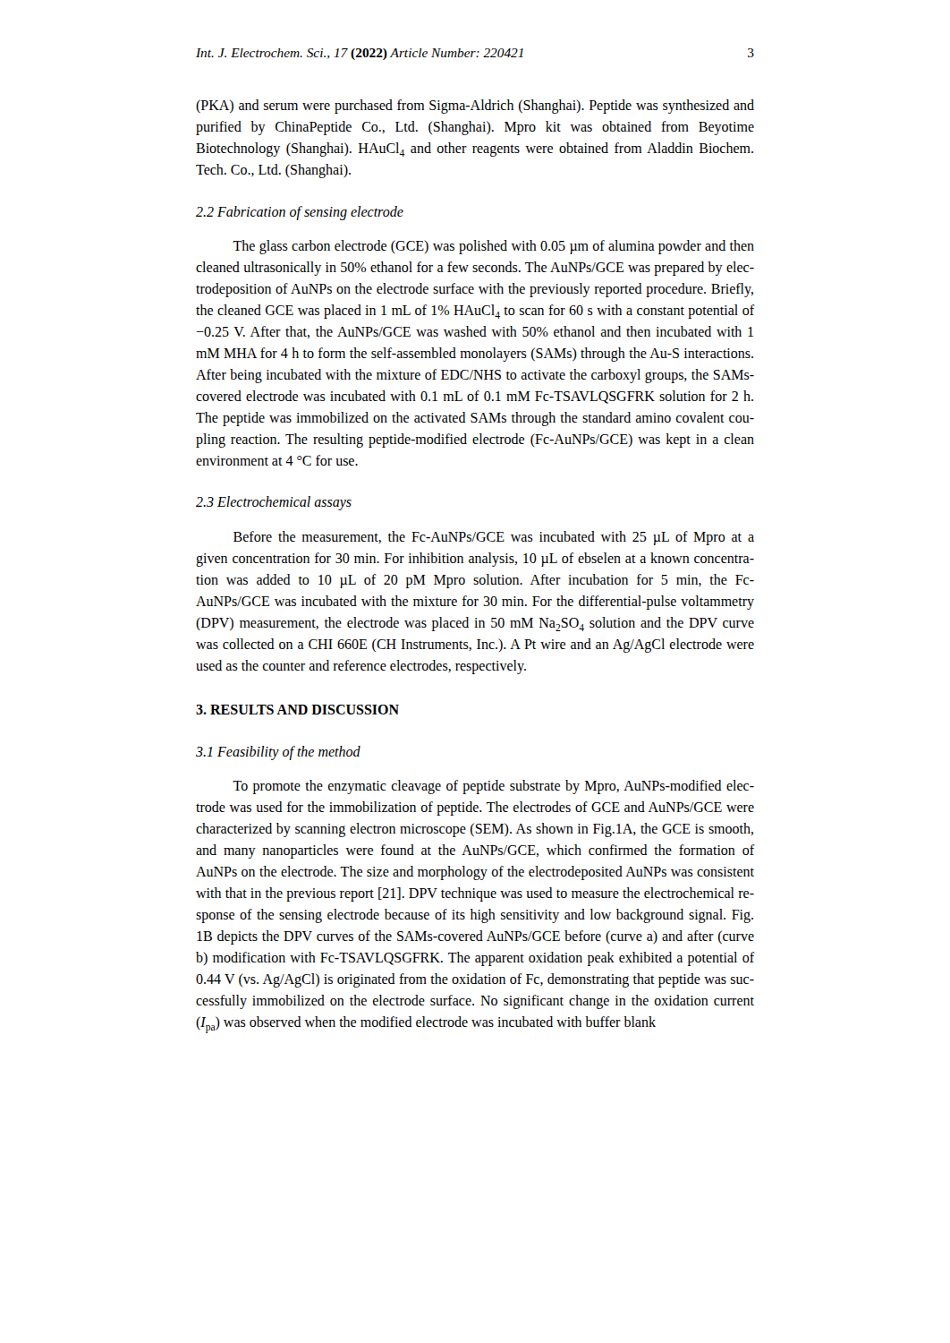Int. J. Electrochem. Sci., 17 (2022) Article Number: 220421
3
(PKA) and serum were purchased from Sigma-Aldrich (Shanghai). Peptide was synthesized and purified by ChinaPeptide Co., Ltd. (Shanghai). Mpro kit was obtained from Beyotime Biotechnology (Shanghai). HAuCl4 and other reagents were obtained from Aladdin Biochem. Tech. Co., Ltd. (Shanghai).
2.2 Fabrication of sensing electrode
The glass carbon electrode (GCE) was polished with 0.05 µm of alumina powder and then cleaned ultrasonically in 50% ethanol for a few seconds. The AuNPs/GCE was prepared by electrodeposition of AuNPs on the electrode surface with the previously reported procedure. Briefly, the cleaned GCE was placed in 1 mL of 1% HAuCl4 to scan for 60 s with a constant potential of −0.25 V. After that, the AuNPs/GCE was washed with 50% ethanol and then incubated with 1 mM MHA for 4 h to form the self-assembled monolayers (SAMs) through the Au-S interactions. After being incubated with the mixture of EDC/NHS to activate the carboxyl groups, the SAMs-covered electrode was incubated with 0.1 mL of 0.1 mM Fc-TSAVLQSGFRK solution for 2 h. The peptide was immobilized on the activated SAMs through the standard amino covalent coupling reaction. The resulting peptide-modified electrode (Fc-AuNPs/GCE) was kept in a clean environment at 4 °C for use.
2.3 Electrochemical assays
Before the measurement, the Fc-AuNPs/GCE was incubated with 25 µL of Mpro at a given concentration for 30 min. For inhibition analysis, 10 µL of ebselen at a known concentration was added to 10 µL of 20 pM Mpro solution. After incubation for 5 min, the Fc-AuNPs/GCE was incubated with the mixture for 30 min. For the differential-pulse voltammetry (DPV) measurement, the electrode was placed in 50 mM Na2SO4 solution and the DPV curve was collected on a CHI 660E (CH Instruments, Inc.). A Pt wire and an Ag/AgCl electrode were used as the counter and reference electrodes, respectively.
3. RESULTS AND DISCUSSION
3.1 Feasibility of the method
To promote the enzymatic cleavage of peptide substrate by Mpro, AuNPs-modified electrode was used for the immobilization of peptide. The electrodes of GCE and AuNPs/GCE were characterized by scanning electron microscope (SEM). As shown in Fig.1A, the GCE is smooth, and many nanoparticles were found at the AuNPs/GCE, which confirmed the formation of AuNPs on the electrode. The size and morphology of the electrodeposited AuNPs was consistent with that in the previous report [21]. DPV technique was used to measure the electrochemical response of the sensing electrode because of its high sensitivity and low background signal. Fig. 1B depicts the DPV curves of the SAMs-covered AuNPs/GCE before (curve a) and after (curve b) modification with Fc-TSAVLQSGFRK. The apparent oxidation peak exhibited a potential of 0.44 V (vs. Ag/AgCl) is originated from the oxidation of Fc, demonstrating that peptide was successfully immobilized on the electrode surface. No significant change in the oxidation current (Ipa) was observed when the modified electrode was incubated with buffer blank